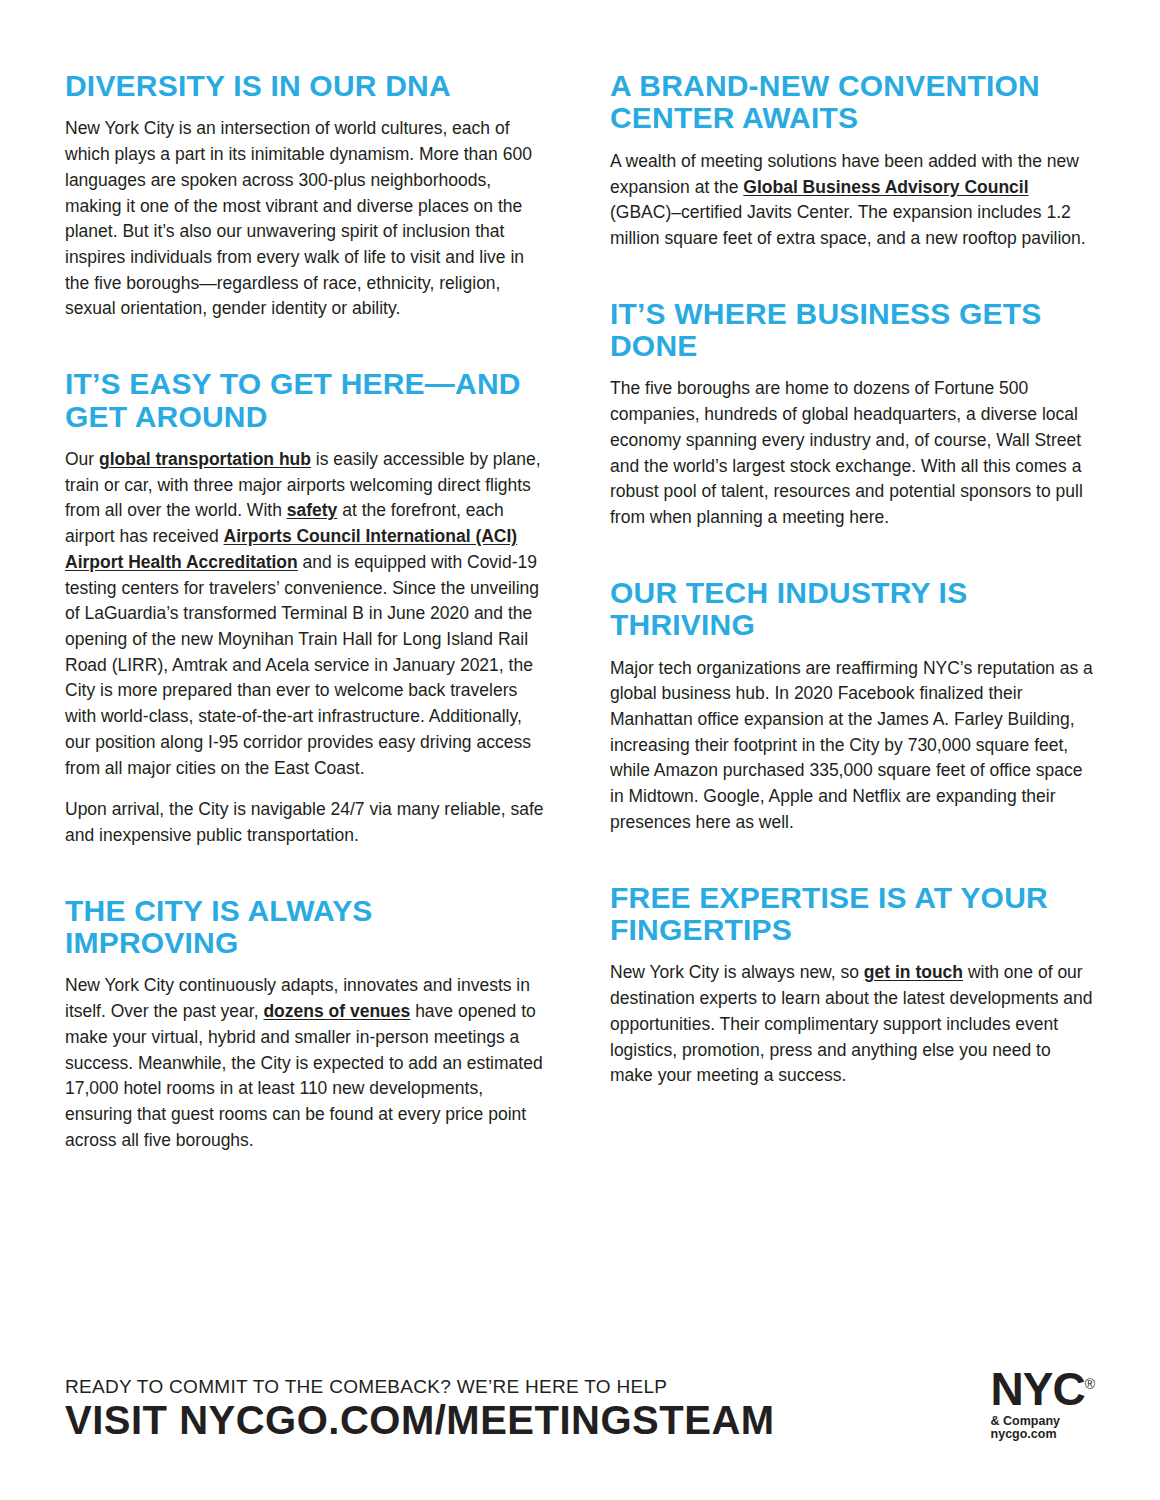Diversity is in our DNA
New York City is an intersection of world cultures, each of which plays a part in its inimitable dynamism. More than 600 languages are spoken across 300-plus neighborhoods, making it one of the most vibrant and diverse places on the planet. But it’s also our unwavering spirit of inclusion that inspires individuals from every walk of life to visit and live in the five boroughs—regardless of race, ethnicity, religion, sexual orientation, gender identity or ability.
It’s easy to get here—and get around
Our global transportation hub is easily accessible by plane, train or car, with three major airports welcoming direct flights from all over the world. With safety at the forefront, each airport has received Airports Council International (ACI) Airport Health Accreditation and is equipped with Covid-19 testing centers for travelers’ convenience. Since the unveiling of LaGuardia’s transformed Terminal B in June 2020 and the opening of the new Moynihan Train Hall for Long Island Rail Road (LIRR), Amtrak and Acela service in January 2021, the City is more prepared than ever to welcome back travelers with world-class, state-of-the-art infrastructure. Additionally, our position along I-95 corridor provides easy driving access from all major cities on the East Coast.
Upon arrival, the City is navigable 24/7 via many reliable, safe and inexpensive public transportation.
The City is always improving
New York City continuously adapts, innovates and invests in itself. Over the past year, dozens of venues have opened to make your virtual, hybrid and smaller in-person meetings a success. Meanwhile, the City is expected to add an estimated 17,000 hotel rooms in at least 110 new developments, ensuring that guest rooms can be found at every price point across all five boroughs.
A brand-new convention center awaits
A wealth of meeting solutions have been added with the new expansion at the Global Business Advisory Council (GBAC)–certified Javits Center. The expansion includes 1.2 million square feet of extra space, and a new rooftop pavilion.
It’s where business gets done
The five boroughs are home to dozens of Fortune 500 companies, hundreds of global headquarters, a diverse local economy spanning every industry and, of course, Wall Street and the world’s largest stock exchange. With all this comes a robust pool of talent, resources and potential sponsors to pull from when planning a meeting here.
Our tech industry is thriving
Major tech organizations are reaffirming NYC’s reputation as a global business hub. In 2020 Facebook finalized their Manhattan office expansion at the James A. Farley Building, increasing their footprint in the City by 730,000 square feet, while Amazon purchased 335,000 square feet of office space in Midtown. Google, Apple and Netflix are expanding their presences here as well.
Free expertise is at your fingertips
New York City is always new, so get in touch with one of our destination experts to learn about the latest developments and opportunities. Their complimentary support includes event logistics, promotion, press and anything else you need to make your meeting a success.
Ready to commit to the comeback? We’re here to help
Visit nycgo.com/meetingsteam
NYC® & Company nycgo.com